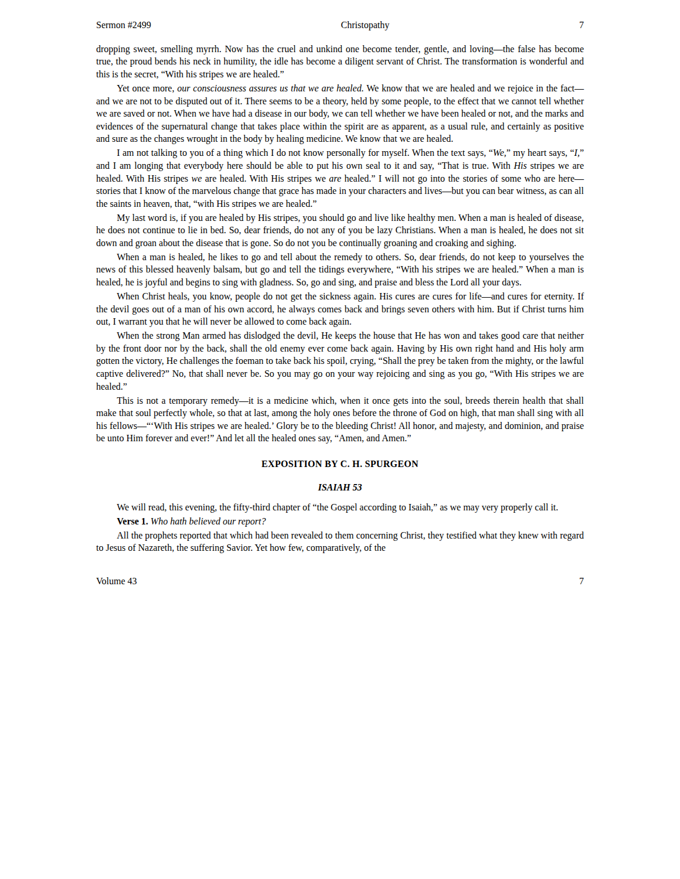Sermon #2499 Christopathy 7
dropping sweet, smelling myrrh. Now has the cruel and unkind one become tender, gentle, and loving—the false has become true, the proud bends his neck in humility, the idle has become a diligent servant of Christ. The transformation is wonderful and this is the secret, “With his stripes we are healed.”
Yet once more, our consciousness assures us that we are healed. We know that we are healed and we rejoice in the fact—and we are not to be disputed out of it. There seems to be a theory, held by some people, to the effect that we cannot tell whether we are saved or not. When we have had a disease in our body, we can tell whether we have been healed or not, and the marks and evidences of the supernatural change that takes place within the spirit are as apparent, as a usual rule, and certainly as positive and sure as the changes wrought in the body by healing medicine. We know that we are healed.
I am not talking to you of a thing which I do not know personally for myself. When the text says, “We,” my heart says, “I,” and I am longing that everybody here should be able to put his own seal to it and say, “That is true. With His stripes we are healed. With His stripes we are healed. With His stripes we are healed.” I will not go into the stories of some who are here—stories that I know of the marvelous change that grace has made in your characters and lives—but you can bear witness, as can all the saints in heaven, that, “with His stripes we are healed.”
My last word is, if you are healed by His stripes, you should go and live like healthy men. When a man is healed of disease, he does not continue to lie in bed. So, dear friends, do not any of you be lazy Christians. When a man is healed, he does not sit down and groan about the disease that is gone. So do not you be continually groaning and croaking and sighing.
When a man is healed, he likes to go and tell about the remedy to others. So, dear friends, do not keep to yourselves the news of this blessed heavenly balsam, but go and tell the tidings everywhere, “With his stripes we are healed.” When a man is healed, he is joyful and begins to sing with gladness. So, go and sing, and praise and bless the Lord all your days.
When Christ heals, you know, people do not get the sickness again. His cures are cures for life—and cures for eternity. If the devil goes out of a man of his own accord, he always comes back and brings seven others with him. But if Christ turns him out, I warrant you that he will never be allowed to come back again.
When the strong Man armed has dislodged the devil, He keeps the house that He has won and takes good care that neither by the front door nor by the back, shall the old enemy ever come back again. Having by His own right hand and His holy arm gotten the victory, He challenges the foeman to take back his spoil, crying, “Shall the prey be taken from the mighty, or the lawful captive delivered?” No, that shall never be. So you may go on your way rejoicing and sing as you go, “With His stripes we are healed.”
This is not a temporary remedy—it is a medicine which, when it once gets into the soul, breeds therein health that shall make that soul perfectly whole, so that at last, among the holy ones before the throne of God on high, that man shall sing with all his fellows—“‘With His stripes we are healed.’ Glory be to the bleeding Christ! All honor, and majesty, and dominion, and praise be unto Him forever and ever!” And let all the healed ones say, “Amen, and Amen.”
EXPOSITION BY C. H. SPURGEON
ISAIAH 53
We will read, this evening, the fifty-third chapter of “the Gospel according to Isaiah,” as we may very properly call it.
Verse 1. Who hath believed our report?
All the prophets reported that which had been revealed to them concerning Christ, they testified what they knew with regard to Jesus of Nazareth, the suffering Savior. Yet how few, comparatively, of the
Volume 43 7